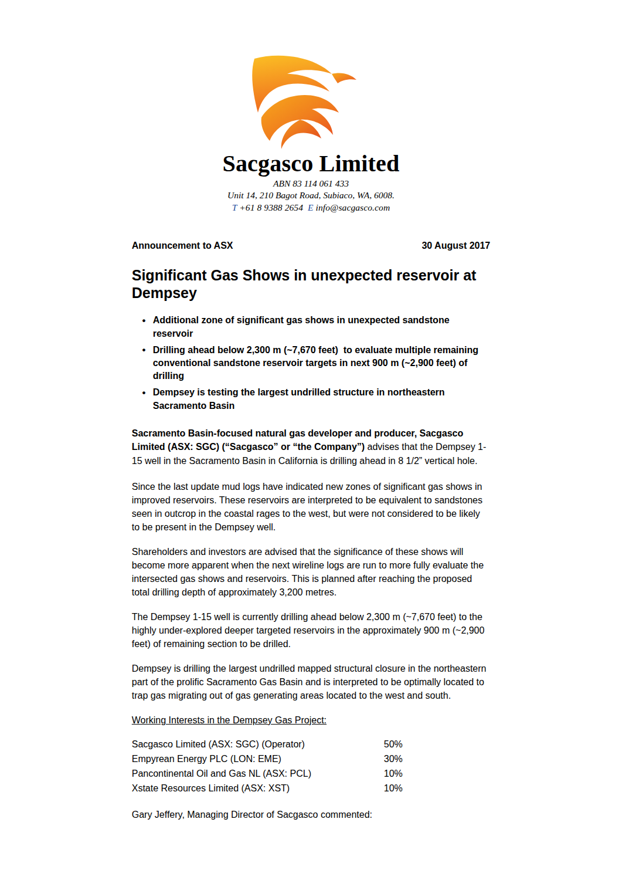Sacgasco Limited
ABN 83 114 061 433
Unit 14, 210 Bagot Road, Subiaco, WA, 6008.
T +61 8 9388 2654 E info@sacgasco.com
Announcement to ASX 30 August 2017
Significant Gas Shows in unexpected reservoir at Dempsey
Additional zone of significant gas shows in unexpected sandstone reservoir
Drilling ahead below 2,300 m (~7,670 feet) to evaluate multiple remaining conventional sandstone reservoir targets in next 900 m (~2,900 feet) of drilling
Dempsey is testing the largest undrilled structure in northeastern Sacramento Basin
Sacramento Basin-focused natural gas developer and producer, Sacgasco Limited (ASX: SGC) (“Sacgasco” or “the Company”) advises that the Dempsey 1-15 well in the Sacramento Basin in California is drilling ahead in 8 1/2” vertical hole.
Since the last update mud logs have indicated new zones of significant gas shows in improved reservoirs. These reservoirs are interpreted to be equivalent to sandstones seen in outcrop in the coastal rages to the west, but were not considered to be likely to be present in the Dempsey well.
Shareholders and investors are advised that the significance of these shows will become more apparent when the next wireline logs are run to more fully evaluate the intersected gas shows and reservoirs. This is planned after reaching the proposed total drilling depth of approximately 3,200 metres.
The Dempsey 1-15 well is currently drilling ahead below 2,300 m (~7,670 feet) to the highly under-explored deeper targeted reservoirs in the approximately 900 m (~2,900 feet) of remaining section to be drilled.
Dempsey is drilling the largest undrilled mapped structural closure in the northeastern part of the prolific Sacramento Gas Basin and is interpreted to be optimally located to trap gas migrating out of gas generating areas located to the west and south.
Working Interests in the Dempsey Gas Project:
| Sacgasco Limited (ASX: SGC) (Operator) | 50% |
| Empyrean Energy PLC (LON: EME) | 30% |
| Pancontinental Oil and Gas NL (ASX: PCL) | 10% |
| Xstate Resources Limited (ASX: XST) | 10% |
Gary Jeffery, Managing Director of Sacgasco commented: